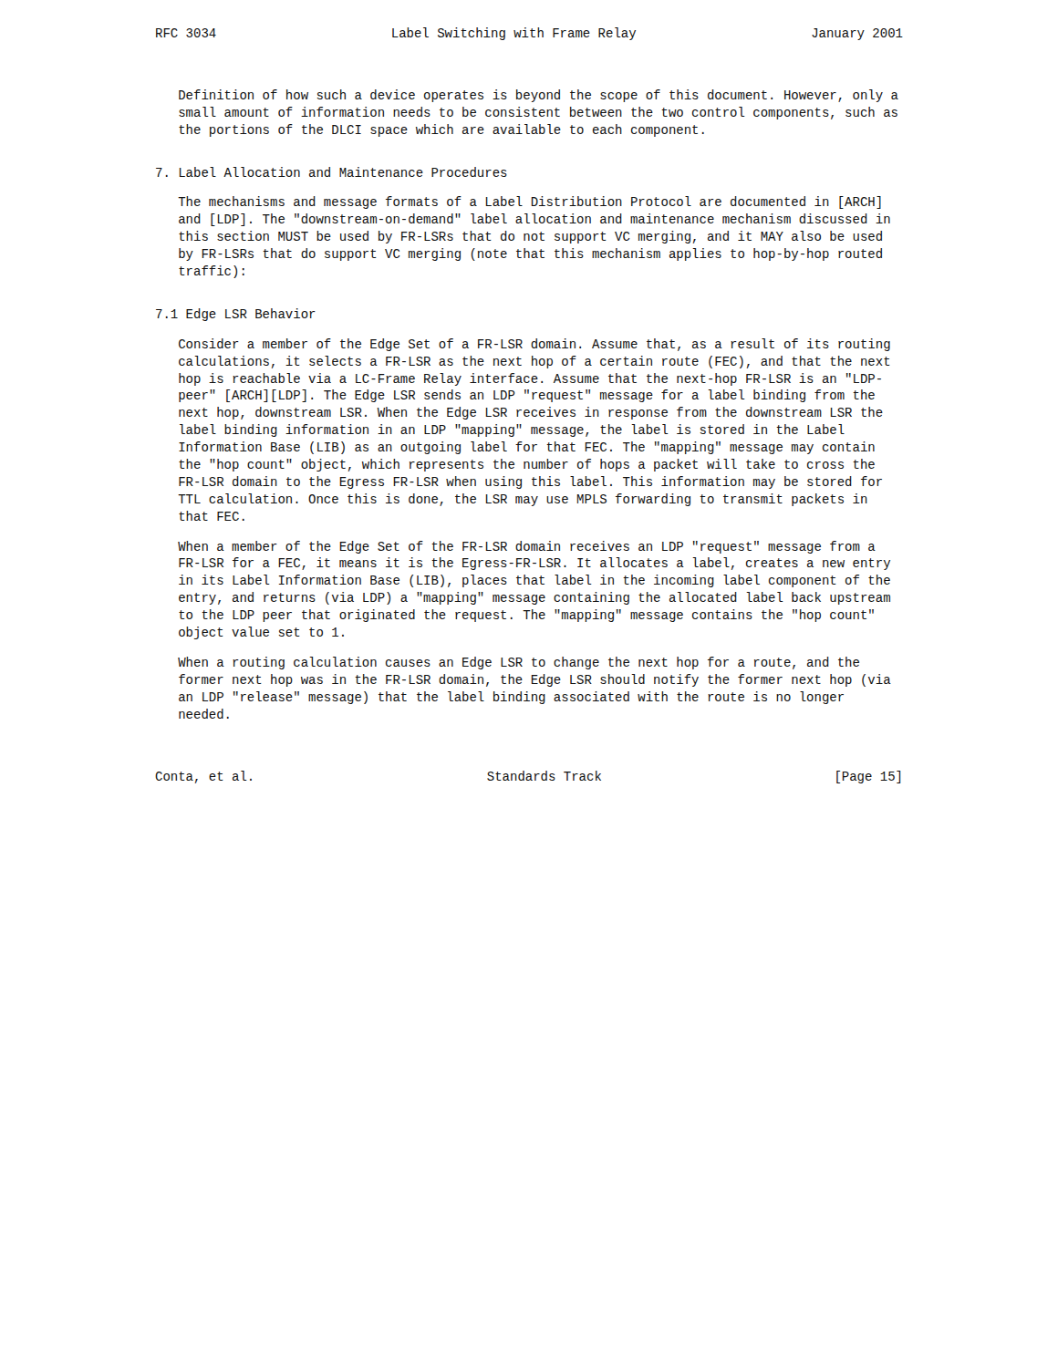RFC 3034 Label Switching with Frame Relay January 2001
Definition of how such a device operates is beyond the scope of this document. However, only a small amount of information needs to be consistent between the two control components, such as the portions of the DLCI space which are available to each component.
7. Label Allocation and Maintenance Procedures
The mechanisms and message formats of a Label Distribution Protocol are documented in [ARCH] and [LDP]. The "downstream-on-demand" label allocation and maintenance mechanism discussed in this section MUST be used by FR-LSRs that do not support VC merging, and it MAY also be used by FR-LSRs that do support VC merging (note that this mechanism applies to hop-by-hop routed traffic):
7.1 Edge LSR Behavior
Consider a member of the Edge Set of a FR-LSR domain. Assume that, as a result of its routing calculations, it selects a FR-LSR as the next hop of a certain route (FEC), and that the next hop is reachable via a LC-Frame Relay interface. Assume that the next-hop FR-LSR is an "LDP-peer" [ARCH][LDP]. The Edge LSR sends an LDP "request" message for a label binding from the next hop, downstream LSR. When the Edge LSR receives in response from the downstream LSR the label binding information in an LDP "mapping" message, the label is stored in the Label Information Base (LIB) as an outgoing label for that FEC. The "mapping" message may contain the "hop count" object, which represents the number of hops a packet will take to cross the FR-LSR domain to the Egress FR-LSR when using this label. This information may be stored for TTL calculation. Once this is done, the LSR may use MPLS forwarding to transmit packets in that FEC.
When a member of the Edge Set of the FR-LSR domain receives an LDP "request" message from a FR-LSR for a FEC, it means it is the Egress-FR-LSR. It allocates a label, creates a new entry in its Label Information Base (LIB), places that label in the incoming label component of the entry, and returns (via LDP) a "mapping" message containing the allocated label back upstream to the LDP peer that originated the request. The "mapping" message contains the "hop count" object value set to 1.
When a routing calculation causes an Edge LSR to change the next hop for a route, and the former next hop was in the FR-LSR domain, the Edge LSR should notify the former next hop (via an LDP "release" message) that the label binding associated with the route is no longer needed.
Conta, et al. Standards Track [Page 15]